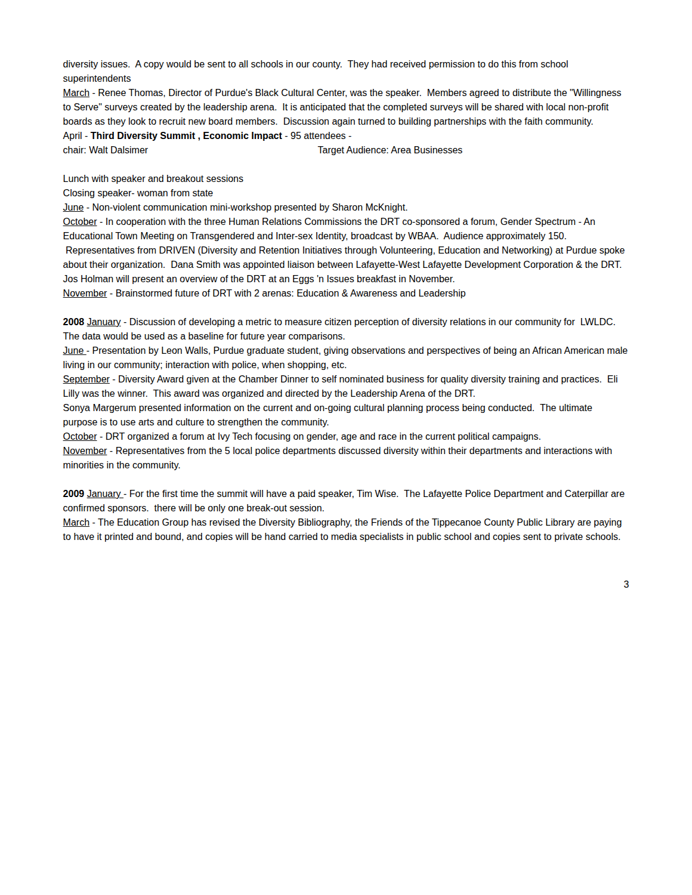diversity issues. A copy would be sent to all schools in our county. They had received permission to do this from school superintendents
March - Renee Thomas, Director of Purdue's Black Cultural Center, was the speaker. Members agreed to distribute the "Willingness to Serve" surveys created by the leadership arena. It is anticipated that the completed surveys will be shared with local non-profit boards as they look to recruit new board members. Discussion again turned to building partnerships with the faith community.
April - Third Diversity Summit , Economic Impact - 95 attendees -
chair: Walt Dalsimer Target Audience: Area Businesses
Lunch with speaker and breakout sessions
Closing speaker- woman from state
June - Non-violent communication mini-workshop presented by Sharon McKnight.
October - In cooperation with the three Human Relations Commissions the DRT co-sponsored a forum, Gender Spectrum - An Educational Town Meeting on Transgendered and Inter-sex Identity, broadcast by WBAA. Audience approximately 150.
Representatives from DRIVEN (Diversity and Retention Initiatives through Volunteering, Education and Networking) at Purdue spoke about their organization. Dana Smith was appointed liaison between Lafayette-West Lafayette Development Corporation & the DRT. Jos Holman will present an overview of the DRT at an Eggs 'n Issues breakfast in November.
November - Brainstormed future of DRT with 2 arenas: Education & Awareness and Leadership
2008 January - Discussion of developing a metric to measure citizen perception of diversity relations in our community for LWLDC. The data would be used as a baseline for future year comparisons.
June - Presentation by Leon Walls, Purdue graduate student, giving observations and perspectives of being an African American male living in our community; interaction with police, when shopping, etc.
September - Diversity Award given at the Chamber Dinner to self nominated business for quality diversity training and practices. Eli Lilly was the winner. This award was organized and directed by the Leadership Arena of the DRT.
Sonya Margerum presented information on the current and on-going cultural planning process being conducted. The ultimate purpose is to use arts and culture to strengthen the community.
October - DRT organized a forum at Ivy Tech focusing on gender, age and race in the current political campaigns.
November - Representatives from the 5 local police departments discussed diversity within their departments and interactions with minorities in the community.
2009 January - For the first time the summit will have a paid speaker, Tim Wise. The Lafayette Police Department and Caterpillar are confirmed sponsors. there will be only one break-out session.
March - The Education Group has revised the Diversity Bibliography, the Friends of the Tippecanoe County Public Library are paying to have it printed and bound, and copies will be hand carried to media specialists in public school and copies sent to private schools.
3